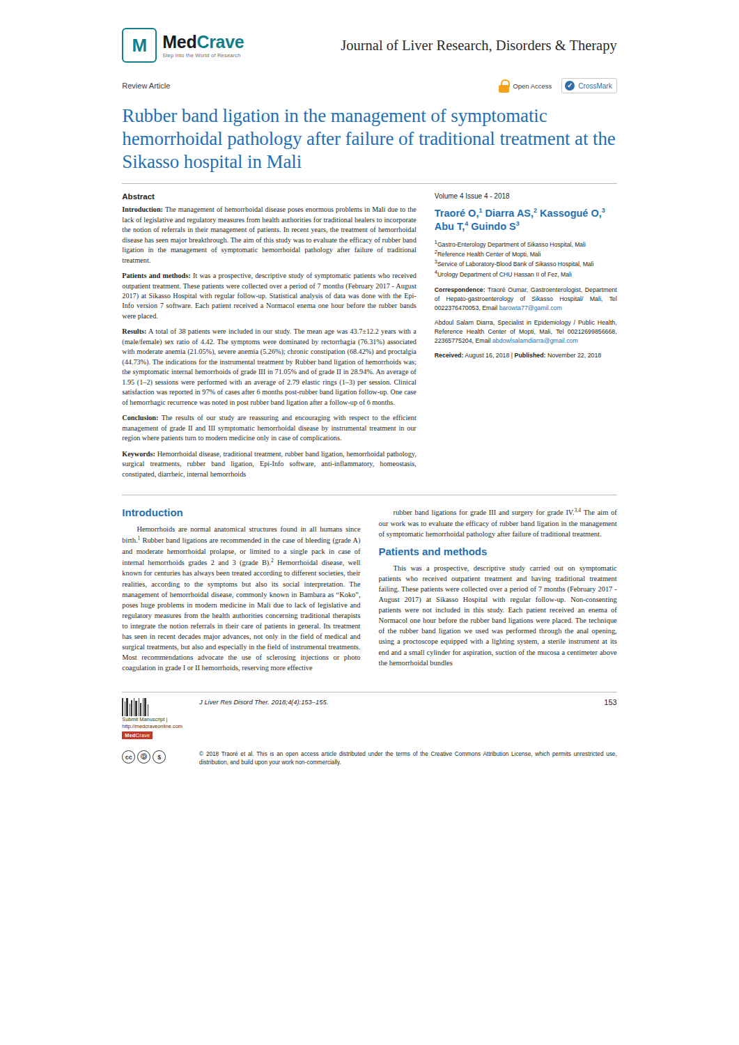M
MedCrave
Step into the World of Research
Journal of Liver Research, Disorders & Therapy
Review Article
Open Access
✓CrossMark
Rubber band ligation in the management of symptomatic hemorrhoidal pathology after failure of traditional treatment at the Sikasso hospital in Mali
Abstract
Introduction: The management of hemorrhoidal disease poses enormous problems in Mali due to the lack of legislative and regulatory measures from health authorities for traditional healers to incorporate the notion of referrals in their management of patients. In recent years, the treatment of hemorrhoidal disease has seen major breakthrough. The aim of this study was to evaluate the efficacy of rubber band ligation in the management of symptomatic hemorrhoidal pathology after failure of traditional treatment.
Patients and methods: It was a prospective, descriptive study of symptomatic patients who received outpatient treatment. These patients were collected over a period of 7 months (February 2017 - August 2017) at Sikasso Hospital with regular follow-up. Statistical analysis of data was done with the Epi-Info version 7 software. Each patient received a Normacol enema one hour before the rubber bands were placed.
Results: A total of 38 patients were included in our study. The mean age was 43.7±12.2 years with a (male/female) sex ratio of 4.42. The symptoms were dominated by rectorrhagia (76.31%) associated with moderate anemia (21.05%), severe anemia (5.26%); chronic constipation (68.42%) and proctalgia (44.73%). The indications for the instrumental treatment by Rubber band ligation of hemorrhoids was; the symptomatic internal hemorrhoids of grade III in 71.05% and of grade II in 28.94%. An average of 1.95 (1–2) sessions were performed with an average of 2.79 elastic rings (1–3) per session. Clinical satisfaction was reported in 97% of cases after 6 months post-rubber band ligation follow-up. One case of hemorrhagic recurrence was noted in post rubber band ligation after a follow-up of 6 months.
Conclusion: The results of our study are reassuring and encouraging with respect to the efficient management of grade II and III symptomatic hemorrhoidal disease by instrumental treatment in our region where patients turn to modern medicine only in case of complications.
Keywords: Hemorrhoidal disease, traditional treatment, rubber band ligation, hemorrhoidal pathology, surgical treatments, rubber band ligation, Epi-Info software, anti-inflammatory, homeostasis, constipated, diarrheic, internal hemorrhoids
Volume 4 Issue 4 - 2018
Traoré O,1 Diarra AS,2 Kassogué O,3 Abu T,4 Guindo S3
1Gastro-Enterology Department of Sikasso Hospital, Mali
2Reference Health Center of Mopti, Mali
3Service of Laboratory-Blood Bank of Sikasso Hospital, Mali
4Urology Department of CHU Hassan II of Fez, Mali
Correspondence: Traoré Oumar, Gastroenterologist, Department of Hepato-gastroenterology of Sikasso Hospital/ Mali, Tel 0022376470053, Email barowta77@gamil.com
Abdoul Salam Diarra, Specialist in Epidemiology / Public Health, Reference Health Center of Mopti, Mali, Tel 00212699856668, 22365775204, Email abdowlsalamdiarra@gmail.com
Received: August 16, 2018 | Published: November 22, 2018
Introduction
Hemorrhoids are normal anatomical structures found in all humans since birth.1 Rubber band ligations are recommended in the case of bleeding (grade A) and moderate hemorrhoidal prolapse, or limited to a single pack in case of internal hemorrhoids grades 2 and 3 (grade B).2 Hemorrhoidal disease, well known for centuries has always been treated according to different societies, their realities, according to the symptoms but also its social interpretation. The management of hemorrhoidal disease, commonly known in Bambara as “Koko”, poses huge problems in modern medicine in Mali due to lack of legislative and regulatory measures from the health authorities concerning traditional therapists to integrate the notion referrals in their care of patients in general. Its treatment has seen in recent decades major advances, not only in the field of medical and surgical treatments, but also and especially in the field of instrumental treatments. Most recommendations advocate the use of sclerosing injections or photo coagulation in grade I or II hemorrhoids, reserving more effective
rubber band ligations for grade III and surgery for grade IV.3,4 The aim of our work was to evaluate the efficacy of rubber band ligation in the management of symptomatic hemorrhoidal pathology after failure of traditional treatment.
Patients and methods
This was a prospective, descriptive study carried out on symptomatic patients who received outpatient treatment and having traditional treatment failing. These patients were collected over a period of 7 months (February 2017 - August 2017) at Sikasso Hospital with regular follow-up. Non-consenting patients were not included in this study. Each patient received an enema of Normacol one hour before the rubber band ligations were placed. The technique of the rubber band ligation we used was performed through the anal opening, using a proctoscope equipped with a lighting system, a sterile instrument at its end and a small cylinder for aspiration, suction of the mucosa a centimeter above the hemorrhoidal bundles
Submit Manuscript | http://medcraveonline.com
MedCrave
J Liver Res Disord Ther. 2018;4(4):153–155.
153
ccⒹ$
© 2018 Traoré et al. This is an open access article distributed under the terms of the Creative Commons Attribution License, which permits unrestricted use, distribution, and build upon your work non-commercially.